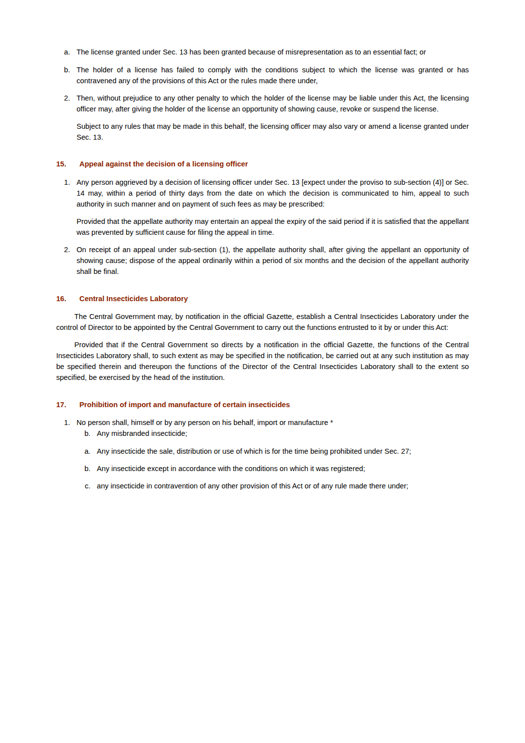The license granted under Sec. 13 has been granted because of misrepresentation as to an essential fact; or
The holder of a license has failed to comply with the conditions subject to which the license was granted or has contravened any of the provisions of this Act or the rules made there under,
Then, without prejudice to any other penalty to which the holder of the license may be liable under this Act, the licensing officer may, after giving the holder of the license an opportunity of showing cause, revoke or suspend the license.
Subject to any rules that may be made in this behalf, the licensing officer may also vary or amend a license granted under Sec. 13.
15. Appeal against the decision of a licensing officer
Any person aggrieved by a decision of licensing officer under Sec. 13 [expect under the proviso to sub-section (4)] or Sec. 14 may, within a period of thirty days from the date on which the decision is communicated to him, appeal to such authority in such manner and on payment of such fees as may be prescribed:
Provided that the appellate authority may entertain an appeal the expiry of the said period if it is satisfied that the appellant was prevented by sufficient cause for filing the appeal in time.
On receipt of an appeal under sub-section (1), the appellate authority shall, after giving the appellant an opportunity of showing cause; dispose of the appeal ordinarily within a period of six months and the decision of the appellant authority shall be final.
16. Central Insecticides Laboratory
The Central Government may, by notification in the official Gazette, establish a Central Insecticides Laboratory under the control of Director to be appointed by the Central Government to carry out the functions entrusted to it by or under this Act:
Provided that if the Central Government so directs by a notification in the official Gazette, the functions of the Central Insecticides Laboratory shall, to such extent as may be specified in the notification, be carried out at any such institution as may be specified therein and thereupon the functions of the Director of the Central Insecticides Laboratory shall to the extent so specified, be exercised by the head of the institution.
17. Prohibition of import and manufacture of certain insecticides
No person shall, himself or by any person on his behalf, import or manufacture *
Any misbranded insecticide;
Any insecticide the sale, distribution or use of which is for the time being prohibited under Sec. 27;
Any insecticide except in accordance with the conditions on which it was registered;
any insecticide in contravention of any other provision of this Act or of any rule made there under;